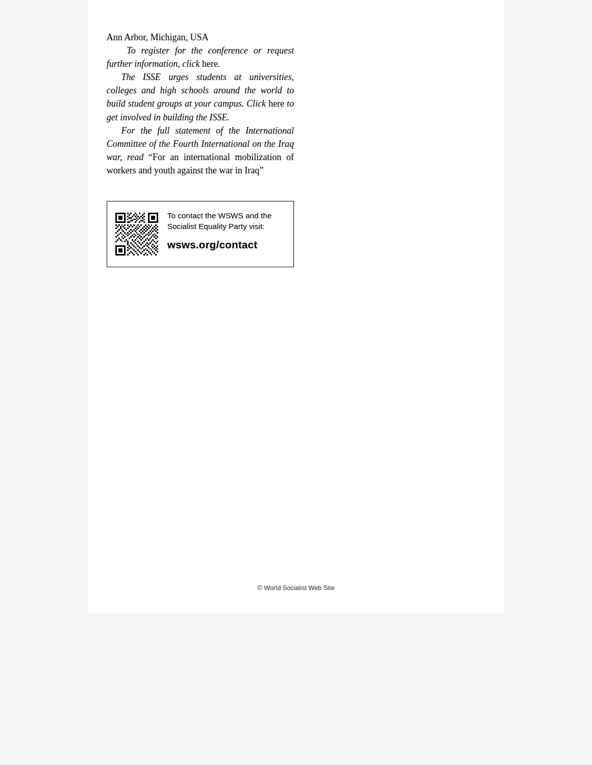Ann Arbor, Michigan, USA
To register for the conference or request further information, click here.
The ISSE urges students at universities, colleges and high schools around the world to build student groups at your campus. Click here to get involved in building the ISSE.
For the full statement of the International Committee of the Fourth International on the Iraq war, read “For an international mobilization of workers and youth against the war in Iraq”
To contact the WSWS and the
Socialist Equality Party visit:
wsws.org/contact
© World Socialist Web Site